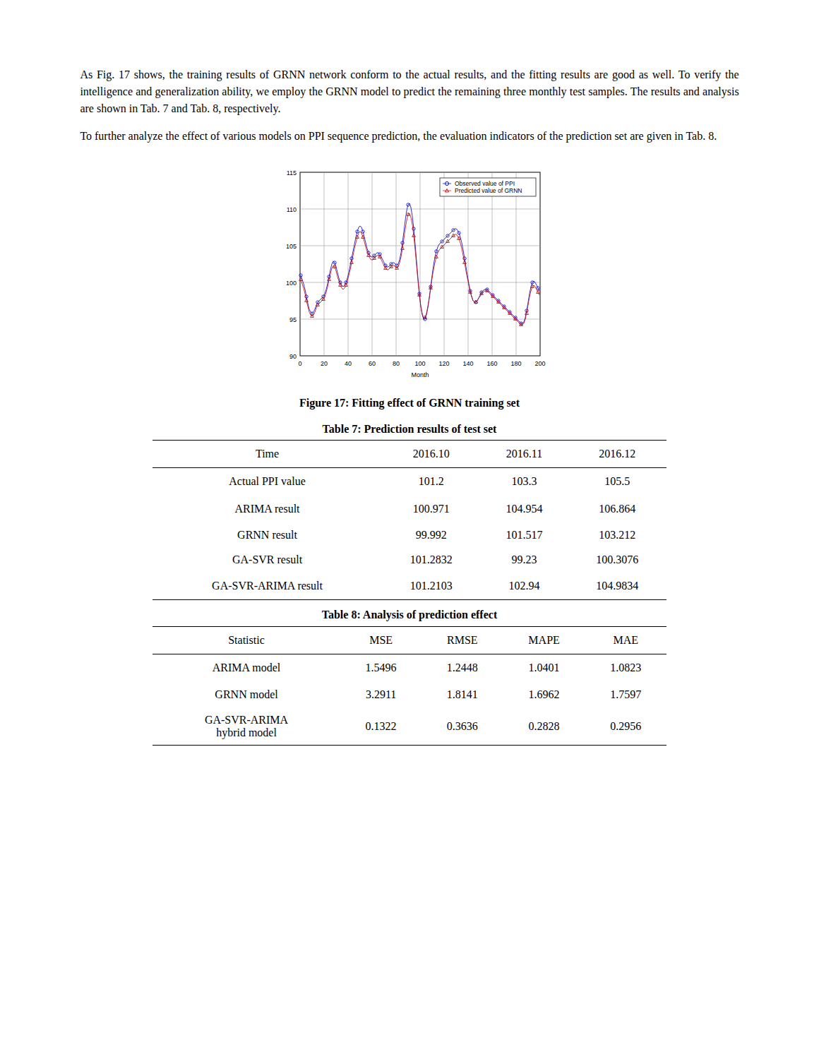As Fig. 17 shows, the training results of GRNN network conform to the actual results, and the fitting results are good as well. To verify the intelligence and generalization ability, we employ the GRNN model to predict the remaining three monthly test samples. The results and analysis are shown in Tab. 7 and Tab. 8, respectively.
To further analyze the effect of various models on PPI sequence prediction, the evaluation indicators of the prediction set are given in Tab. 8.
115 110 105 100 95 90 0 20 40 60 80 100 120 140 160 180 200 Month Observed value of PPI Predicted value of GRNN
Figure 17: Fitting effect of GRNN training set
Table 7: Prediction results of test set
| Time | 2016.10 | 2016.11 | 2016.12 |
| --- | --- | --- | --- |
| Actual PPI value | 101.2 | 103.3 | 105.5 |
| ARIMA result | 100.971 | 104.954 | 106.864 |
| GRNN result | 99.992 | 101.517 | 103.212 |
| GA-SVR result | 101.2832 | 99.23 | 100.3076 |
| GA-SVR-ARIMA result | 101.2103 | 102.94 | 104.9834 |
Table 8: Analysis of prediction effect
| Statistic | MSE | RMSE | MAPE | MAE |
| --- | --- | --- | --- | --- |
| ARIMA model | 1.5496 | 1.2448 | 1.0401 | 1.0823 |
| GRNN model | 3.2911 | 1.8141 | 1.6962 | 1.7597 |
| GA-SVR-ARIMA hybrid model | 0.1322 | 0.3636 | 0.2828 | 0.2956 |